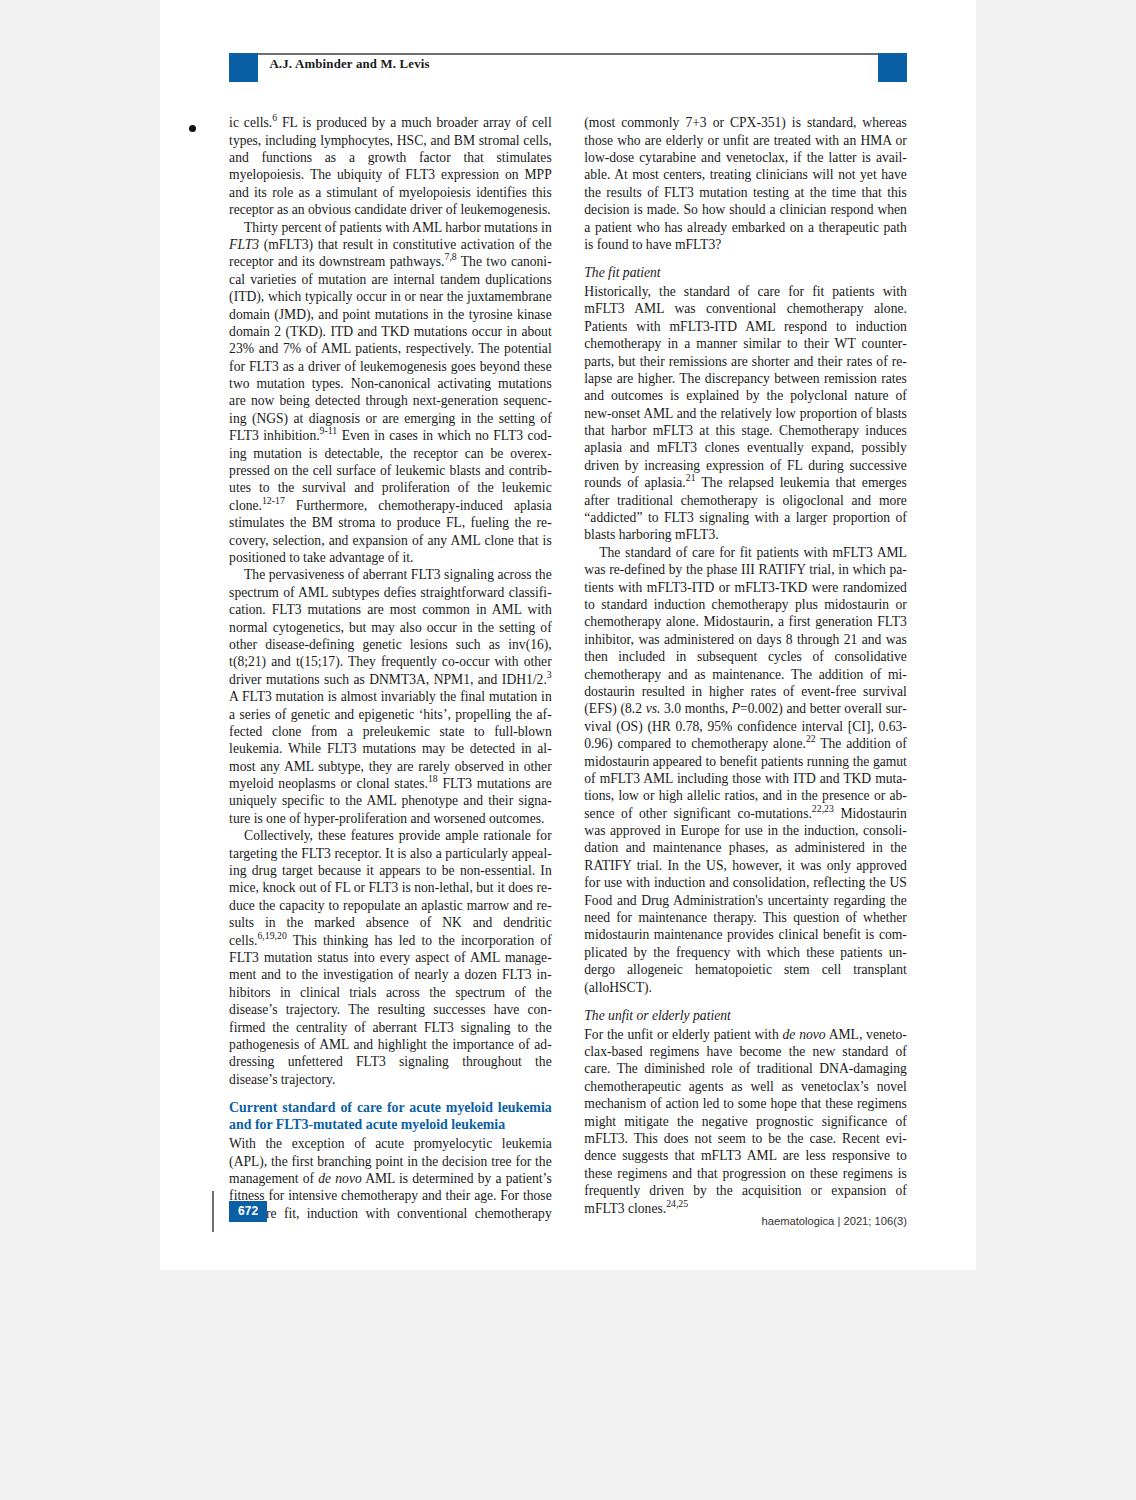A.J. Ambinder and M. Levis
ic cells.6 FL is produced by a much broader array of cell types, including lymphocytes, HSC, and BM stromal cells, and functions as a growth factor that stimulates myelopoiesis. The ubiquity of FLT3 expression on MPP and its role as a stimulant of myelopoiesis identifies this receptor as an obvious candidate driver of leukemogenesis.
Thirty percent of patients with AML harbor mutations in FLT3 (mFLT3) that result in constitutive activation of the receptor and its downstream pathways.7,8 The two canonical varieties of mutation are internal tandem duplications (ITD), which typically occur in or near the juxtamembrane domain (JMD), and point mutations in the tyrosine kinase domain 2 (TKD). ITD and TKD mutations occur in about 23% and 7% of AML patients, respectively. The potential for FLT3 as a driver of leukemogenesis goes beyond these two mutation types. Non-canonical activating mutations are now being detected through next-generation sequencing (NGS) at diagnosis or are emerging in the setting of FLT3 inhibition.9-11 Even in cases in which no FLT3 coding mutation is detectable, the receptor can be overexpressed on the cell surface of leukemic blasts and contributes to the survival and proliferation of the leukemic clone.12-17 Furthermore, chemotherapy-induced aplasia stimulates the BM stroma to produce FL, fueling the recovery, selection, and expansion of any AML clone that is positioned to take advantage of it.
The pervasiveness of aberrant FLT3 signaling across the spectrum of AML subtypes defies straightforward classification. FLT3 mutations are most common in AML with normal cytogenetics, but may also occur in the setting of other disease-defining genetic lesions such as inv(16), t(8;21) and t(15;17). They frequently co-occur with other driver mutations such as DNMT3A, NPM1, and IDH1/2.3 A FLT3 mutation is almost invariably the final mutation in a series of genetic and epigenetic ‘hits’, propelling the affected clone from a preleukemic state to full-blown leukemia. While FLT3 mutations may be detected in almost any AML subtype, they are rarely observed in other myeloid neoplasms or clonal states.18 FLT3 mutations are uniquely specific to the AML phenotype and their signature is one of hyper-proliferation and worsened outcomes.
Collectively, these features provide ample rationale for targeting the FLT3 receptor. It is also a particularly appealing drug target because it appears to be non-essential. In mice, knock out of FL or FLT3 is non-lethal, but it does reduce the capacity to repopulate an aplastic marrow and results in the marked absence of NK and dendritic cells.6,19,20 This thinking has led to the incorporation of FLT3 mutation status into every aspect of AML management and to the investigation of nearly a dozen FLT3 inhibitors in clinical trials across the spectrum of the disease’s trajectory. The resulting successes have confirmed the centrality of aberrant FLT3 signaling to the pathogenesis of AML and highlight the importance of addressing unfettered FLT3 signaling throughout the disease’s trajectory.
Current standard of care for acute myeloid leukemia and for FLT3-mutated acute myeloid leukemia
With the exception of acute promyelocytic leukemia (APL), the first branching point in the decision tree for the management of de novo AML is determined by a patient’s fitness for intensive chemotherapy and their age. For those who are fit, induction with conventional chemotherapy (most commonly 7+3 or CPX-351) is standard, whereas those who are elderly or unfit are treated with an HMA or low-dose cytarabine and venetoclax, if the latter is available. At most centers, treating clinicians will not yet have the results of FLT3 mutation testing at the time that this decision is made. So how should a clinician respond when a patient who has already embarked on a therapeutic path is found to have mFLT3?
The fit patient
Historically, the standard of care for fit patients with mFLT3 AML was conventional chemotherapy alone. Patients with mFLT3-ITD AML respond to induction chemotherapy in a manner similar to their WT counterparts, but their remissions are shorter and their rates of relapse are higher. The discrepancy between remission rates and outcomes is explained by the polyclonal nature of new-onset AML and the relatively low proportion of blasts that harbor mFLT3 at this stage. Chemotherapy induces aplasia and mFLT3 clones eventually expand, possibly driven by increasing expression of FL during successive rounds of aplasia.21 The relapsed leukemia that emerges after traditional chemotherapy is oligoclonal and more “addicted” to FLT3 signaling with a larger proportion of blasts harboring mFLT3.
The standard of care for fit patients with mFLT3 AML was re-defined by the phase III RATIFY trial, in which patients with mFLT3-ITD or mFLT3-TKD were randomized to standard induction chemotherapy plus midostaurin or chemotherapy alone. Midostaurin, a first generation FLT3 inhibitor, was administered on days 8 through 21 and was then included in subsequent cycles of consolidative chemotherapy and as maintenance. The addition of midostaurin resulted in higher rates of event-free survival (EFS) (8.2 vs. 3.0 months, P=0.002) and better overall survival (OS) (HR 0.78, 95% confidence interval [CI], 0.63-0.96) compared to chemotherapy alone.22 The addition of midostaurin appeared to benefit patients running the gamut of mFLT3 AML including those with ITD and TKD mutations, low or high allelic ratios, and in the presence or absence of other significant co-mutations.22,23 Midostaurin was approved in Europe for use in the induction, consolidation and maintenance phases, as administered in the RATIFY trial. In the US, however, it was only approved for use with induction and consolidation, reflecting the US Food and Drug Administration's uncertainty regarding the need for maintenance therapy. This question of whether midostaurin maintenance provides clinical benefit is complicated by the frequency with which these patients undergo allogeneic hematopoietic stem cell transplant (alloHSCT).
The unfit or elderly patient
For the unfit or elderly patient with de novo AML, venetoclax-based regimens have become the new standard of care. The diminished role of traditional DNA-damaging chemotherapeutic agents as well as venetoclax’s novel mechanism of action led to some hope that these regimens might mitigate the negative prognostic significance of mFLT3. This does not seem to be the case. Recent evidence suggests that mFLT3 AML are less responsive to these regimens and that progression on these regimens is frequently driven by the acquisition or expansion of mFLT3 clones.24,25
672
haematologica | 2021; 106(3)